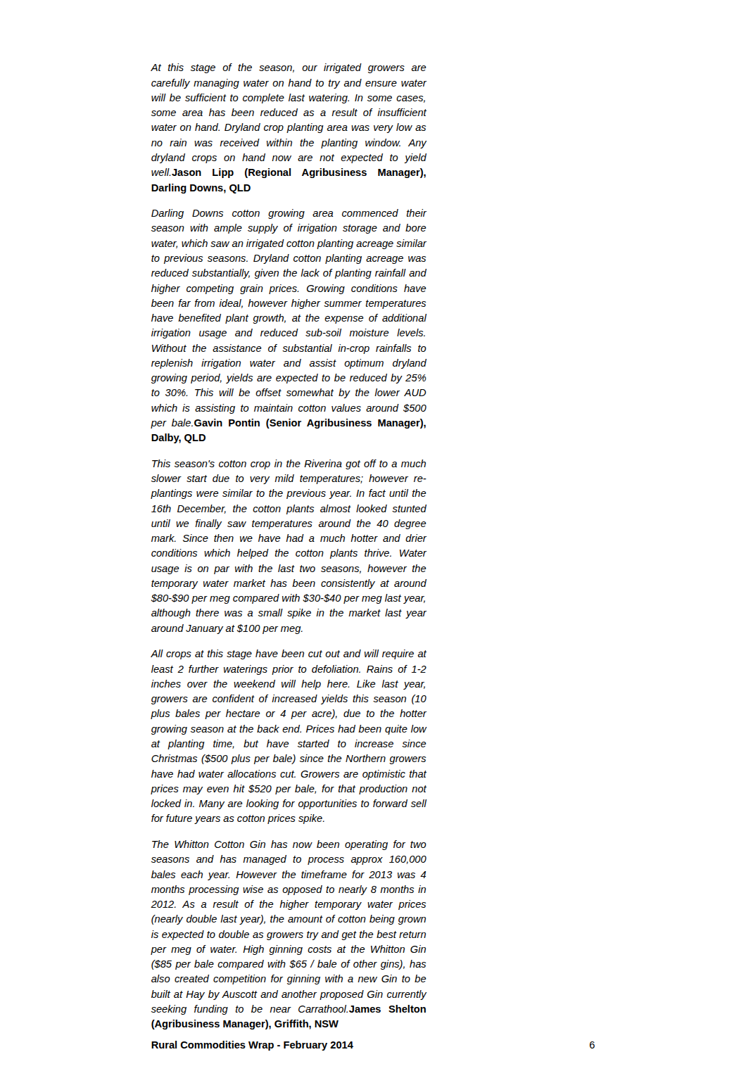At this stage of the season, our irrigated growers are carefully managing water on hand to try and ensure water will be sufficient to complete last watering. In some cases, some area has been reduced as a result of insufficient water on hand. Dryland crop planting area was very low as no rain was received within the planting window. Any dryland crops on hand now are not expected to yield well.Jason Lipp (Regional Agribusiness Manager), Darling Downs, QLD
Darling Downs cotton growing area commenced their season with ample supply of irrigation storage and bore water, which saw an irrigated cotton planting acreage similar to previous seasons. Dryland cotton planting acreage was reduced substantially, given the lack of planting rainfall and higher competing grain prices. Growing conditions have been far from ideal, however higher summer temperatures have benefited plant growth, at the expense of additional irrigation usage and reduced sub-soil moisture levels. Without the assistance of substantial in-crop rainfalls to replenish irrigation water and assist optimum dryland growing period, yields are expected to be reduced by 25% to 30%. This will be offset somewhat by the lower AUD which is assisting to maintain cotton values around $500 per bale.Gavin Pontin (Senior Agribusiness Manager), Dalby, QLD
This season's cotton crop in the Riverina got off to a much slower start due to very mild temperatures; however re-plantings were similar to the previous year. In fact until the 16th December, the cotton plants almost looked stunted until we finally saw temperatures around the 40 degree mark. Since then we have had a much hotter and drier conditions which helped the cotton plants thrive. Water usage is on par with the last two seasons, however the temporary water market has been consistently at around $80-$90 per meg compared with $30-$40 per meg last year, although there was a small spike in the market last year around January at $100 per meg.
All crops at this stage have been cut out and will require at least 2 further waterings prior to defoliation. Rains of 1-2 inches over the weekend will help here. Like last year, growers are confident of increased yields this season (10 plus bales per hectare or 4 per acre), due to the hotter growing season at the back end. Prices had been quite low at planting time, but have started to increase since Christmas ($500 plus per bale) since the Northern growers have had water allocations cut. Growers are optimistic that prices may even hit $520 per bale, for that production not locked in. Many are looking for opportunities to forward sell for future years as cotton prices spike.
The Whitton Cotton Gin has now been operating for two seasons and has managed to process approx 160,000 bales each year. However the timeframe for 2013 was 4 months processing wise as opposed to nearly 8 months in 2012. As a result of the higher temporary water prices (nearly double last year), the amount of cotton being grown is expected to double as growers try and get the best return per meg of water. High ginning costs at the Whitton Gin ($85 per bale compared with $65 / bale of other gins), has also created competition for ginning with a new Gin to be built at Hay by Auscott and another proposed Gin currently seeking funding to be near Carrathool.James Shelton (Agribusiness Manager), Griffith, NSW
Rural Commodities Wrap - February 2014 6